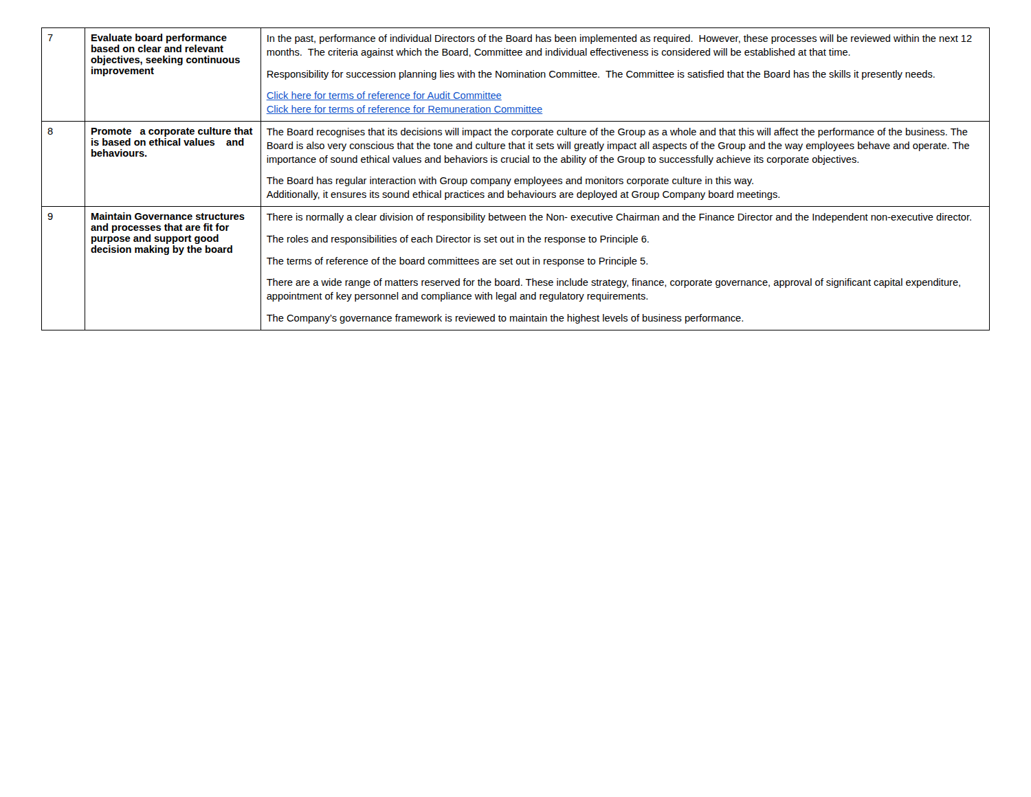| 7 | Evaluate board performance based on clear and relevant objectives, seeking continuous improvement | In the past, performance of individual Directors of the Board has been implemented as required. However, these processes will be reviewed within the next 12 months. The criteria against which the Board, Committee and individual effectiveness is considered will be established at that time. Responsibility for succession planning lies with the Nomination Committee. The Committee is satisfied that the Board has the skills it presently needs. Click here for terms of reference for Audit Committee Click here for terms of reference for Remuneration Committee |
| 8 | Promote a corporate culture that is based on ethical values and behaviours. | The Board recognises that its decisions will impact the corporate culture of the Group as a whole and that this will affect the performance of the business. The Board is also very conscious that the tone and culture that it sets will greatly impact all aspects of the Group and the way employees behave and operate. The importance of sound ethical values and behaviors is crucial to the ability of the Group to successfully achieve its corporate objectives. The Board has regular interaction with Group company employees and monitors corporate culture in this way. Additionally, it ensures its sound ethical practices and behaviours are deployed at Group Company board meetings. |
| 9 | Maintain Governance structures and processes that are fit for purpose and support good decision making by the board | There is normally a clear division of responsibility between the Non- executive Chairman and the Finance Director and the Independent non-executive director. The roles and responsibilities of each Director is set out in the response to Principle 6. The terms of reference of the board committees are set out in response to Principle 5. There are a wide range of matters reserved for the board. These include strategy, finance, corporate governance, approval of significant capital expenditure, appointment of key personnel and compliance with legal and regulatory requirements. The Company’s governance framework is reviewed to maintain the highest levels of business performance. |